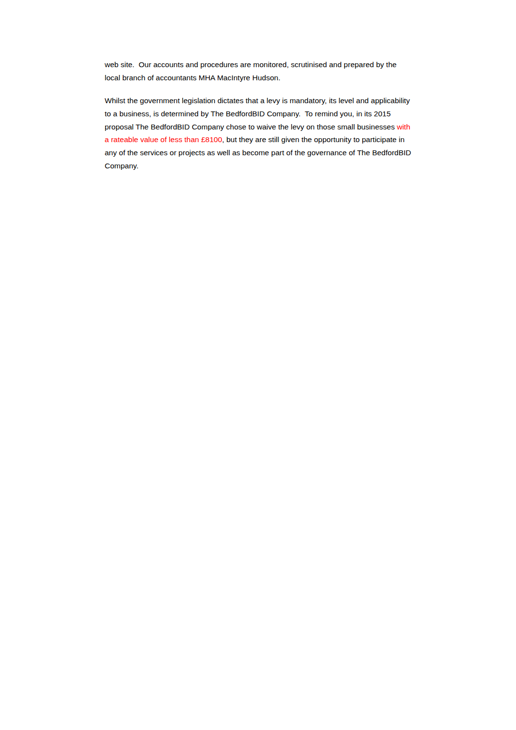web site. Our accounts and procedures are monitored, scrutinised and prepared by the local branch of accountants MHA MacIntyre Hudson.
Whilst the government legislation dictates that a levy is mandatory, its level and applicability to a business, is determined by The BedfordBID Company. To remind you, in its 2015 proposal The BedfordBID Company chose to waive the levy on those small businesses with a rateable value of less than £8100, but they are still given the opportunity to participate in any of the services or projects as well as become part of the governance of The BedfordBID Company.